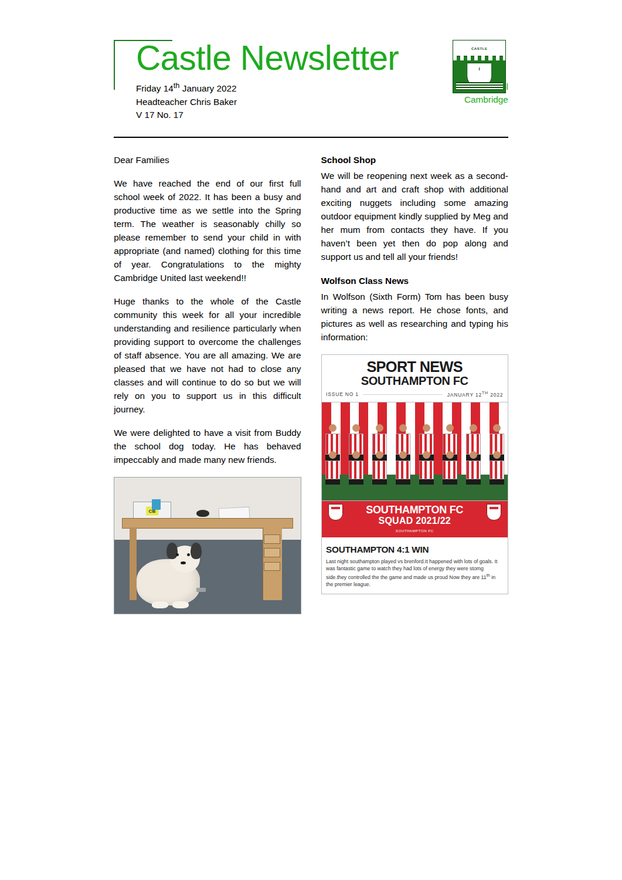CASTLE
Castle Newsletter
Friday 14th January 2022
Headteacher Chris Baker
V 17 No. 17
Castle School
Cambridge
Dear Families
We have reached the end of our first full school week of 2022. It has been a busy and productive time as we settle into the Spring term. The weather is seasonably chilly so please remember to send your child in with appropriate (and named) clothing for this time of year. Congratulations to the mighty Cambridge United last weekend!!
Huge thanks to the whole of the Castle community this week for all your incredible understanding and resilience particularly when providing support to overcome the challenges of staff absence. You are all amazing. We are pleased that we have not had to close any classes and will continue to do so but we will rely on you to support us in this difficult journey.
We were delighted to have a visit from Buddy the school dog today. He has behaved impeccably and made many new friends.
CB
School Shop
We will be reopening next week as a second-hand and art and craft shop with additional exciting nuggets including some amazing outdoor equipment kindly supplied by Meg and her mum from contacts they have. If you haven’t been yet then do pop along and support us and tell all your friends!
Wolfson Class News
In Wolfson (Sixth Form) Tom has been busy writing a news report. He chose fonts, and pictures as well as researching and typing his information:
SPORT NEWS
SOUTHAMPTON FC
Issue No 1 January 12th 2022
SOUTHAMPTON FC
SQUAD 2021/22
SOUTHAMPTON FC
SOUTHAMPTON 4:1 WIN
Last night southampton played vs brenford.It happened with lots of goals. It was fantastic game to watch they had lots of energy they were stomg side.they controlled the the game and made us proud Now they are 11th in the premier league.